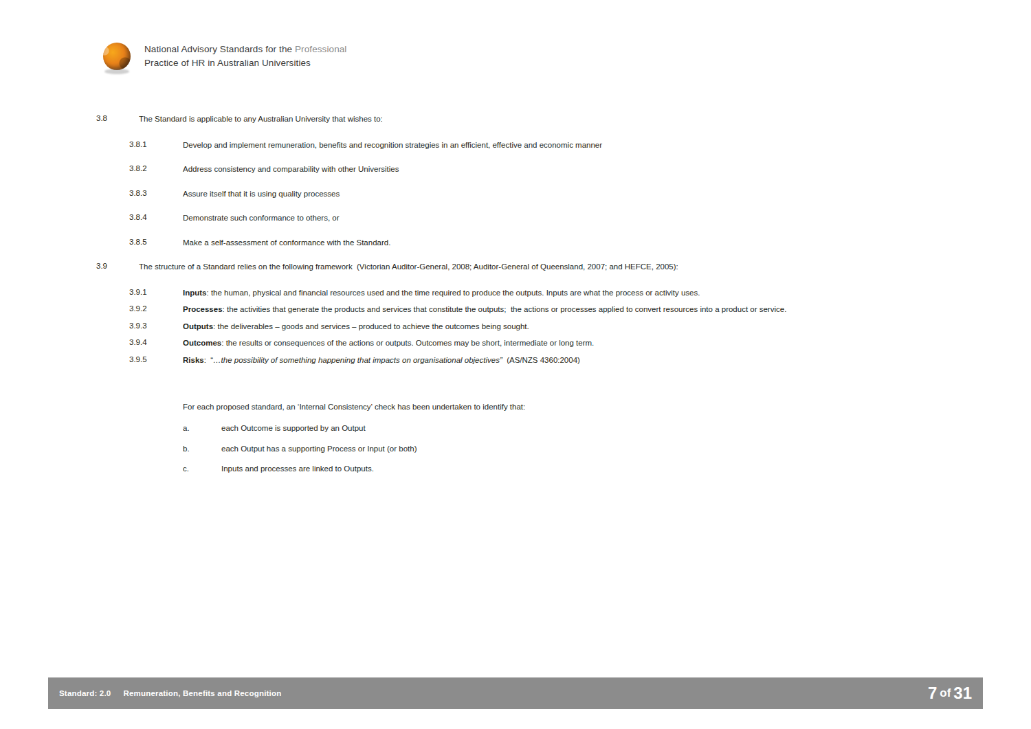National Advisory Standards for the Professional
Practice of HR in Australian Universities
3.8
The Standard is applicable to any Australian University that wishes to:
3.8.1
Develop and implement remuneration, benefits and recognition strategies in an efficient, effective and economic manner
3.8.2
Address consistency and comparability with other Universities
3.8.3
Assure itself that it is using quality processes
3.8.4
Demonstrate such conformance to others, or
3.8.5
Make a self-assessment of conformance with the Standard.
3.9
The structure of a Standard relies on the following framework (Victorian Auditor-General, 2008; Auditor-General of Queensland, 2007; and HEFCE, 2005):
3.9.1
Inputs: the human, physical and financial resources used and the time required to produce the outputs. Inputs are what the process or activity uses.
3.9.2
Processes: the activities that generate the products and services that constitute the outputs; the actions or processes applied to convert resources into a product or service.
3.9.3
Outputs: the deliverables – goods and services – produced to achieve the outcomes being sought.
3.9.4
Outcomes: the results or consequences of the actions or outputs. Outcomes may be short, intermediate or long term.
3.9.5
Risks: “…the possibility of something happening that impacts on organisational objectives” (AS/NZS 4360:2004)
For each proposed standard, an ‘Internal Consistency’ check has been undertaken to identify that:
a.
each Outcome is supported by an Output
b.
each Output has a supporting Process or Input (or both)
c.
Inputs and processes are linked to Outputs.
Standard: 2.0 Remuneration, Benefits and Recognition
7of31